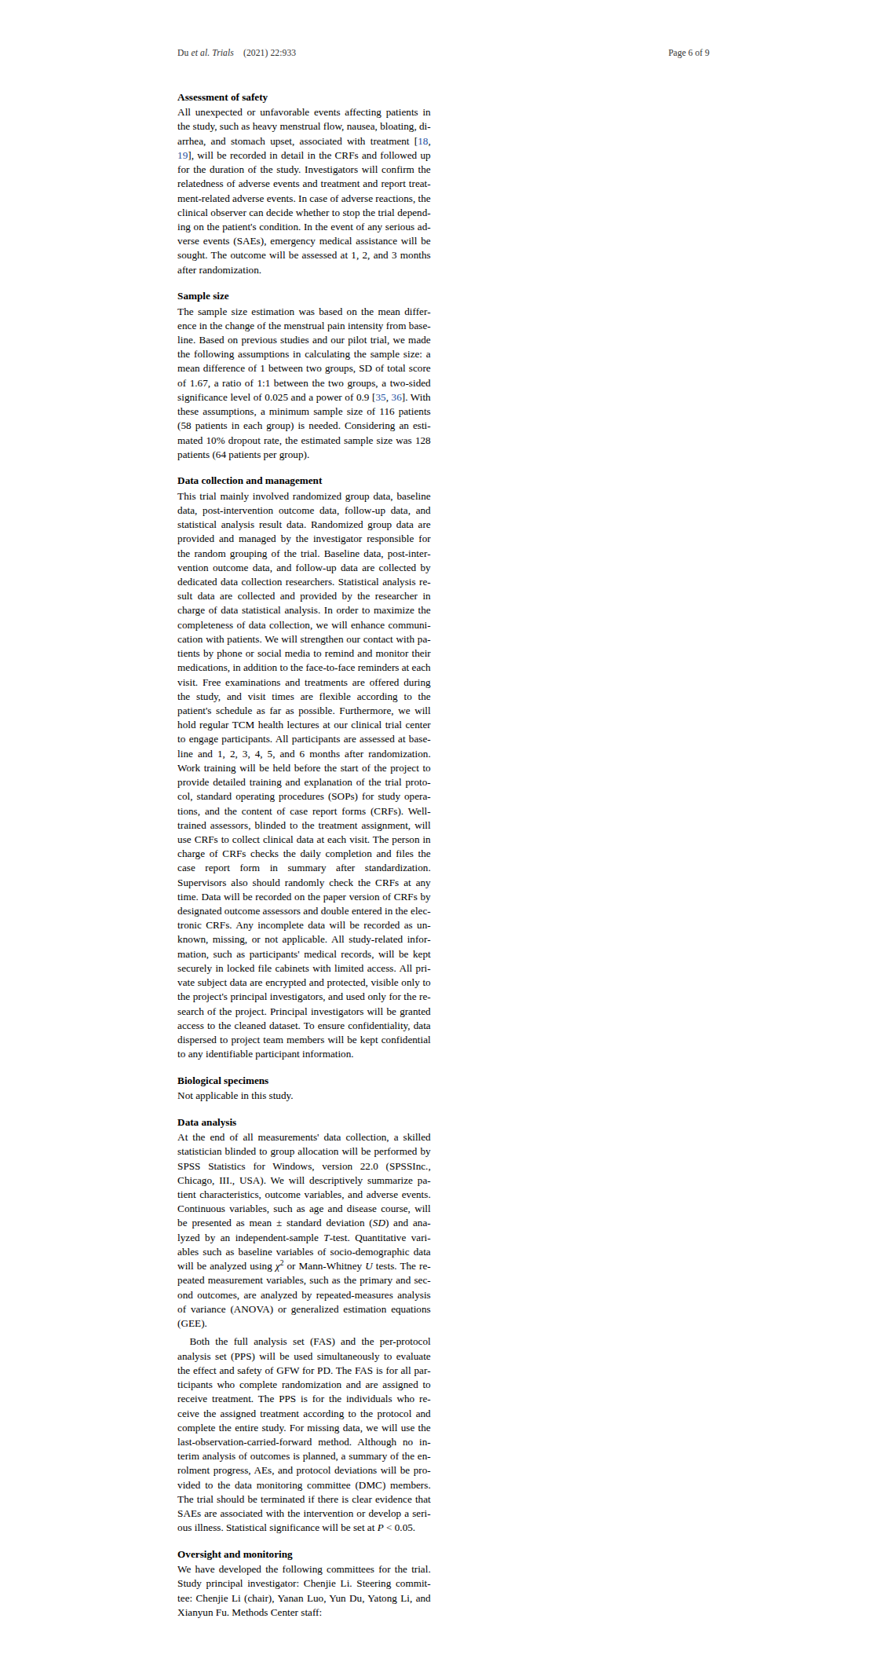Du et al. Trials (2021) 22:933
Page 6 of 9
Assessment of safety
All unexpected or unfavorable events affecting patients in the study, such as heavy menstrual flow, nausea, bloating, diarrhea, and stomach upset, associated with treatment [18, 19], will be recorded in detail in the CRFs and followed up for the duration of the study. Investigators will confirm the relatedness of adverse events and treatment and report treatment-related adverse events. In case of adverse reactions, the clinical observer can decide whether to stop the trial depending on the patient's condition. In the event of any serious adverse events (SAEs), emergency medical assistance will be sought. The outcome will be assessed at 1, 2, and 3 months after randomization.
Sample size
The sample size estimation was based on the mean difference in the change of the menstrual pain intensity from baseline. Based on previous studies and our pilot trial, we made the following assumptions in calculating the sample size: a mean difference of 1 between two groups, SD of total score of 1.67, a ratio of 1:1 between the two groups, a two-sided significance level of 0.025 and a power of 0.9 [35, 36]. With these assumptions, a minimum sample size of 116 patients (58 patients in each group) is needed. Considering an estimated 10% dropout rate, the estimated sample size was 128 patients (64 patients per group).
Data collection and management
This trial mainly involved randomized group data, baseline data, post-intervention outcome data, follow-up data, and statistical analysis result data. Randomized group data are provided and managed by the investigator responsible for the random grouping of the trial. Baseline data, post-intervention outcome data, and follow-up data are collected by dedicated data collection researchers. Statistical analysis result data are collected and provided by the researcher in charge of data statistical analysis. In order to maximize the completeness of data collection, we will enhance communication with patients. We will strengthen our contact with patients by phone or social media to remind and monitor their medications, in addition to the face-to-face reminders at each visit. Free examinations and treatments are offered during the study, and visit times are flexible according to the patient's schedule as far as possible. Furthermore, we will hold regular TCM health lectures at our clinical trial center to engage participants. All participants are assessed at baseline and 1, 2, 3, 4, 5, and 6 months after randomization. Work training will be held before the start of the project to provide detailed training and explanation of the trial protocol, standard operating procedures (SOPs) for study operations, and the content of case report forms (CRFs). Well-trained assessors, blinded to the treatment assignment, will use CRFs to collect clinical data at each visit. The person in charge of CRFs checks the daily completion and files the case report form in summary after standardization. Supervisors also should randomly check the CRFs at any time. Data will be recorded on the paper version of CRFs by designated outcome assessors and double entered in the electronic CRFs. Any incomplete data will be recorded as unknown, missing, or not applicable. All study-related information, such as participants' medical records, will be kept securely in locked file cabinets with limited access. All private subject data are encrypted and protected, visible only to the project's principal investigators, and used only for the research of the project. Principal investigators will be granted access to the cleaned dataset. To ensure confidentiality, data dispersed to project team members will be kept confidential to any identifiable participant information.
Biological specimens
Not applicable in this study.
Data analysis
At the end of all measurements' data collection, a skilled statistician blinded to group allocation will be performed by SPSS Statistics for Windows, version 22.0 (SPSSInc., Chicago, III., USA). We will descriptively summarize patient characteristics, outcome variables, and adverse events. Continuous variables, such as age and disease course, will be presented as mean ± standard deviation (SD) and analyzed by an independent-sample T-test. Quantitative variables such as baseline variables of socio-demographic data will be analyzed using χ2 or Mann-Whitney U tests. The repeated measurement variables, such as the primary and second outcomes, are analyzed by repeated-measures analysis of variance (ANOVA) or generalized estimation equations (GEE).
Both the full analysis set (FAS) and the per-protocol analysis set (PPS) will be used simultaneously to evaluate the effect and safety of GFW for PD. The FAS is for all participants who complete randomization and are assigned to receive treatment. The PPS is for the individuals who receive the assigned treatment according to the protocol and complete the entire study. For missing data, we will use the last-observation-carried-forward method. Although no interim analysis of outcomes is planned, a summary of the enrolment progress, AEs, and protocol deviations will be provided to the data monitoring committee (DMC) members. The trial should be terminated if there is clear evidence that SAEs are associated with the intervention or develop a serious illness. Statistical significance will be set at P < 0.05.
Oversight and monitoring
We have developed the following committees for the trial. Study principal investigator: Chenjie Li. Steering committee: Chenjie Li (chair), Yanan Luo, Yun Du, Yatong Li, and Xianyun Fu. Methods Center staff: